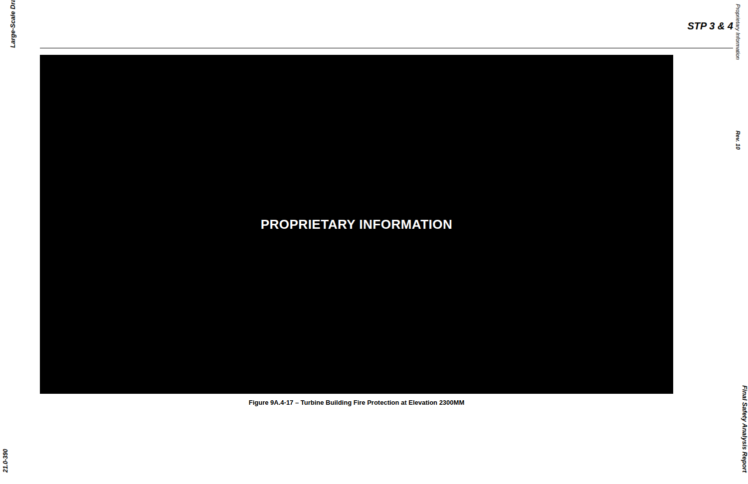Large-Scale Drawings
21.0-390
STP 3 & 4
Proprietary Information
Rev. 10
Final Safety Analysis Report
PROPRIETARY INFORMATION
Figure 9A.4-17 – Turbine Building Fire Protection at Elevation 2300MM